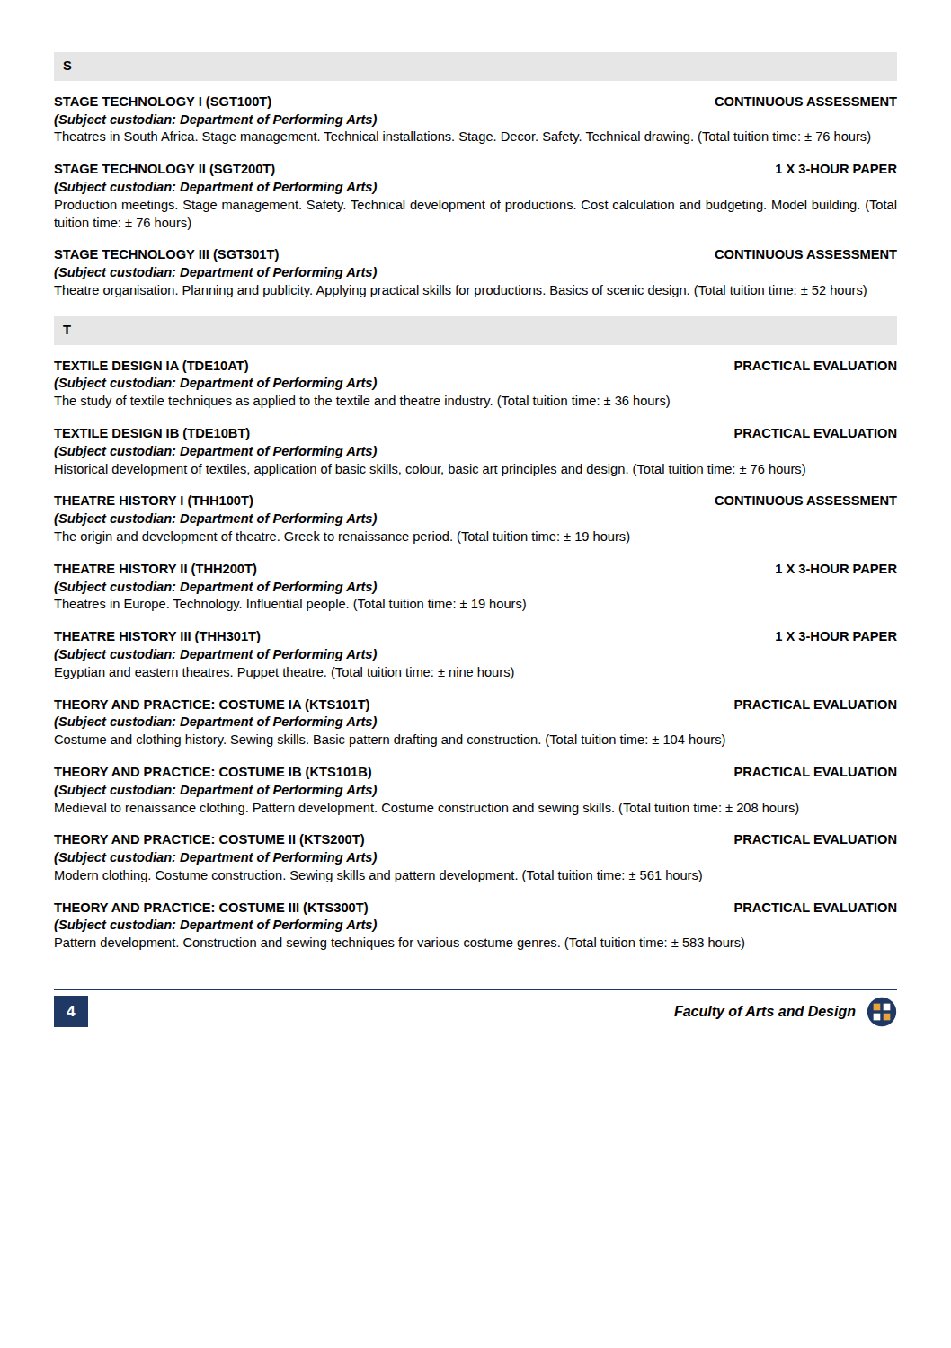S
Stage Technology I (SGT100T) Continuous Assessment
(Subject custodian: Department of Performing Arts)
Theatres in South Africa. Stage management. Technical installations. Stage. Decor. Safety. Technical drawing. (Total tuition time: ± 76 hours)
Stage Technology II (SGT200T) 1 X 3-Hour Paper
(Subject custodian: Department of Performing Arts)
Production meetings. Stage management. Safety. Technical development of productions. Cost calculation and budgeting. Model building. (Total tuition time: ± 76 hours)
Stage Technology III (SGT301T) Continuous Assessment
(Subject custodian: Department of Performing Arts)
Theatre organisation. Planning and publicity. Applying practical skills for productions. Basics of scenic design. (Total tuition time: ± 52 hours)
T
Textile Design IA (TDE10AT) Practical Evaluation
(Subject custodian: Department of Performing Arts)
The study of textile techniques as applied to the textile and theatre industry. (Total tuition time: ± 36 hours)
Textile Design IB (TDE10BT) Practical Evaluation
(Subject custodian: Department of Performing Arts)
Historical development of textiles, application of basic skills, colour, basic art principles and design. (Total tuition time: ± 76 hours)
Theatre History I (THH100T) Continuous Assessment
(Subject custodian: Department of Performing Arts)
The origin and development of theatre. Greek to renaissance period. (Total tuition time: ± 19 hours)
Theatre History II (THH200T) 1 X 3-Hour Paper
(Subject custodian: Department of Performing Arts)
Theatres in Europe. Technology. Influential people. (Total tuition time: ± 19 hours)
Theatre History III (THH301T) 1 X 3-Hour Paper
(Subject custodian: Department of Performing Arts)
Egyptian and eastern theatres. Puppet theatre. (Total tuition time: ± nine hours)
Theory and Practice: Costume IA (KTS101T) Practical Evaluation
(Subject custodian: Department of Performing Arts)
Costume and clothing history. Sewing skills. Basic pattern drafting and construction. (Total tuition time: ± 104 hours)
Theory and Practice: Costume IB (KTS101B) Practical Evaluation
(Subject custodian: Department of Performing Arts)
Medieval to renaissance clothing. Pattern development. Costume construction and sewing skills. (Total tuition time: ± 208 hours)
Theory and Practice: Costume II (KTS200T) Practical Evaluation
(Subject custodian: Department of Performing Arts)
Modern clothing. Costume construction. Sewing skills and pattern development. (Total tuition time: ± 561 hours)
Theory and Practice: Costume III (KTS300T) Practical Evaluation
(Subject custodian: Department of Performing Arts)
Pattern development. Construction and sewing techniques for various costume genres. (Total tuition time: ± 583 hours)
4 Faculty of Arts and Design